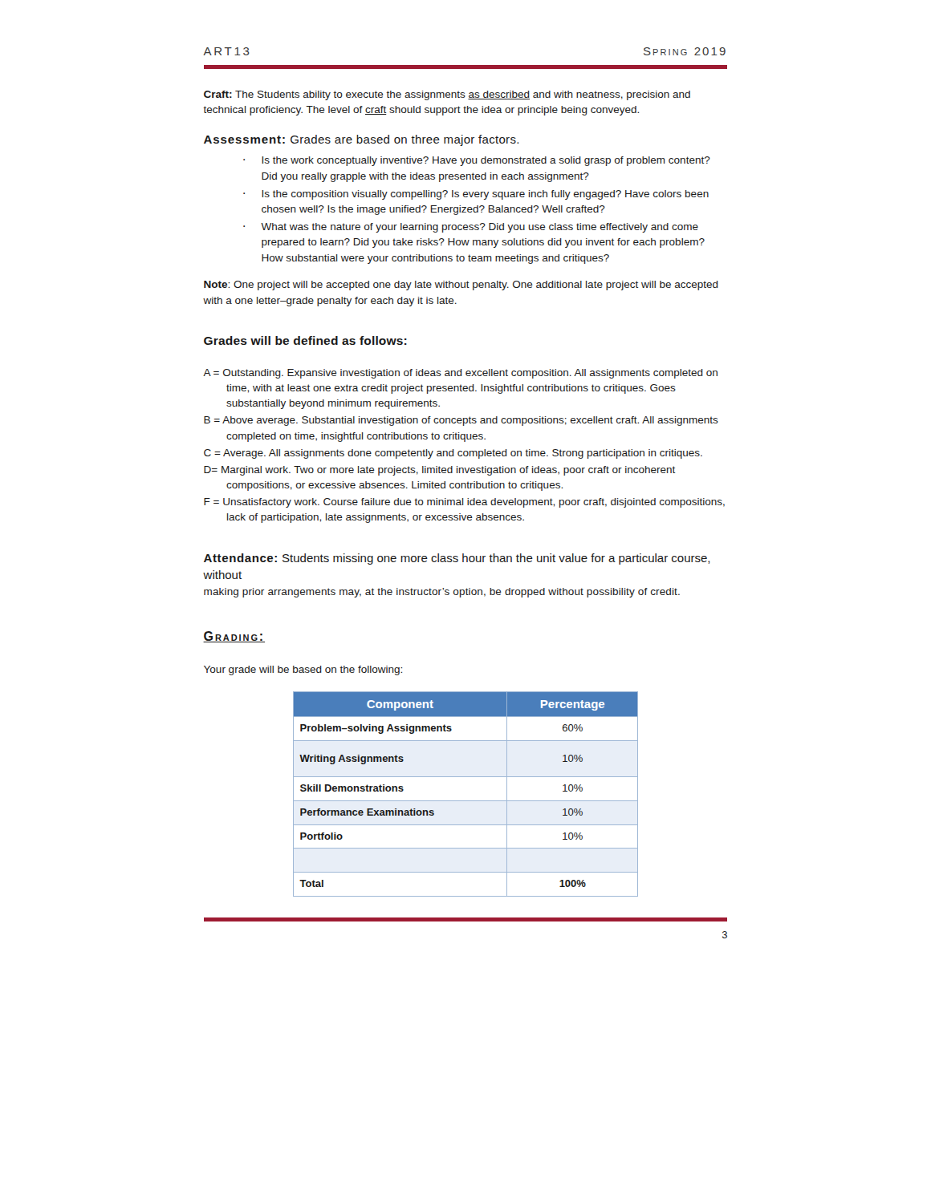ART13
Spring 2019
Craft: The Students ability to execute the assignments as described and with neatness, precision and technical proficiency. The level of craft should support the idea or principle being conveyed.
Assessment: Grades are based on three major factors.
Is the work conceptually inventive? Have you demonstrated a solid grasp of problem content? Did you really grapple with the ideas presented in each assignment?
Is the composition visually compelling? Is every square inch fully engaged? Have colors been chosen well? Is the image unified? Energized? Balanced? Well crafted?
What was the nature of your learning process? Did you use class time effectively and come prepared to learn? Did you take risks? How many solutions did you invent for each problem? How substantial were your contributions to team meetings and critiques?
Note: One project will be accepted one day late without penalty. One additional late project will be accepted with a one letter–grade penalty for each day it is late.
Grades will be defined as follows:
A = Outstanding. Expansive investigation of ideas and excellent composition. All assignments completed on time, with at least one extra credit project presented. Insightful contributions to critiques. Goes substantially beyond minimum requirements.
B = Above average. Substantial investigation of concepts and compositions; excellent craft. All assignments completed on time, insightful contributions to critiques.
C = Average. All assignments done competently and completed on time. Strong participation in critiques.
D= Marginal work. Two or more late projects, limited investigation of ideas, poor craft or incoherent compositions, or excessive absences. Limited contribution to critiques.
F = Unsatisfactory work. Course failure due to minimal idea development, poor craft, disjointed compositions, lack of participation, late assignments, or excessive absences.
Attendance: Students missing one more class hour than the unit value for a particular course, without
making prior arrangements may, at the instructor’s option, be dropped without possibility of credit.
Grading:
Your grade will be based on the following:
| Component | Percentage |
| --- | --- |
| Problem–solving Assignments | 60% |
| Writing Assignments | 10% |
| Skill Demonstrations | 10% |
| Performance Examinations | 10% |
| Portfolio | 10% |
| Total | 100% |
3